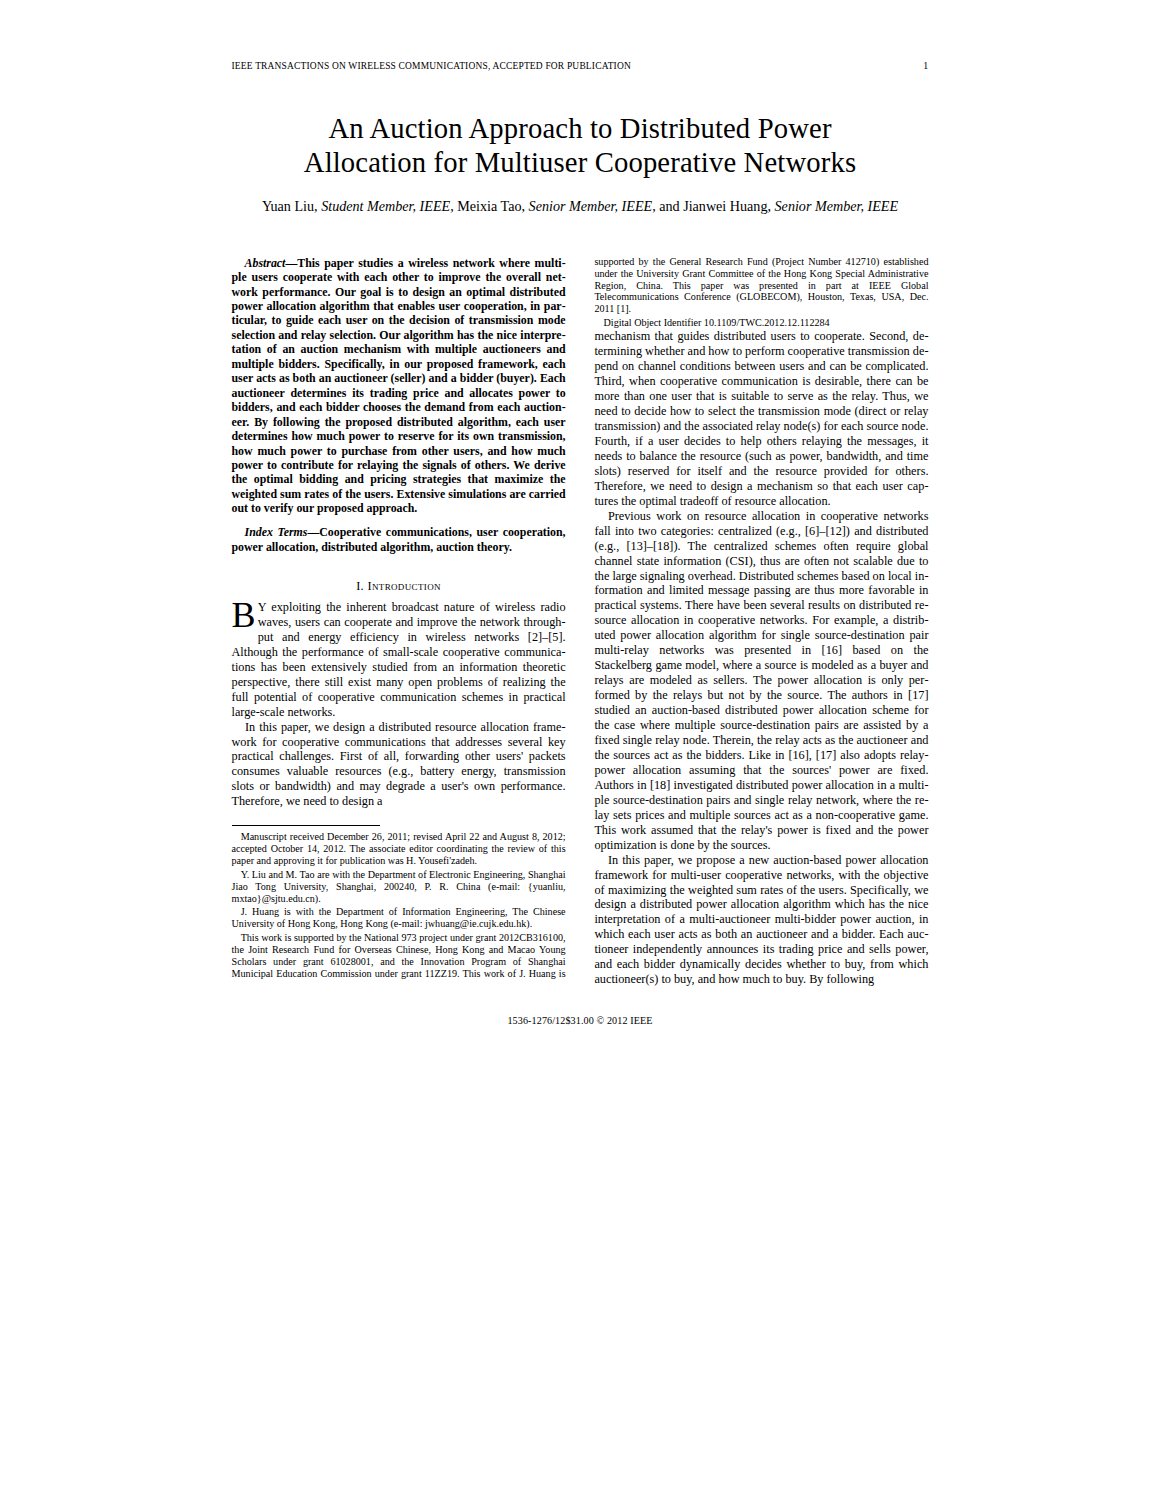IEEE TRANSACTIONS ON WIRELESS COMMUNICATIONS, ACCEPTED FOR PUBLICATION
1
An Auction Approach to Distributed Power
Allocation for Multiuser Cooperative Networks
Yuan Liu, Student Member, IEEE, Meixia Tao, Senior Member, IEEE, and Jianwei Huang, Senior Member, IEEE
Abstract—This paper studies a wireless network where multiple users cooperate with each other to improve the overall network performance. Our goal is to design an optimal distributed power allocation algorithm that enables user cooperation, in particular, to guide each user on the decision of transmission mode selection and relay selection. Our algorithm has the nice interpretation of an auction mechanism with multiple auctioneers and multiple bidders. Specifically, in our proposed framework, each user acts as both an auctioneer (seller) and a bidder (buyer). Each auctioneer determines its trading price and allocates power to bidders, and each bidder chooses the demand from each auctioneer. By following the proposed distributed algorithm, each user determines how much power to reserve for its own transmission, how much power to purchase from other users, and how much power to contribute for relaying the signals of others. We derive the optimal bidding and pricing strategies that maximize the weighted sum rates of the users. Extensive simulations are carried out to verify our proposed approach.
Index Terms—Cooperative communications, user cooperation, power allocation, distributed algorithm, auction theory.
I. Introduction
BY exploiting the inherent broadcast nature of wireless radio waves, users can cooperate and improve the network throughput and energy efficiency in wireless networks [2]–[5]. Although the performance of small-scale cooperative communications has been extensively studied from an information theoretic perspective, there still exist many open problems of realizing the full potential of cooperative communication schemes in practical large-scale networks.
In this paper, we design a distributed resource allocation framework for cooperative communications that addresses several key practical challenges. First of all, forwarding other users' packets consumes valuable resources (e.g., battery energy, transmission slots or bandwidth) and may degrade a user's own performance. Therefore, we need to design a
Manuscript received December 26, 2011; revised April 22 and August 8, 2012; accepted October 14, 2012. The associate editor coordinating the review of this paper and approving it for publication was H. Yousefi'zadeh.
Y. Liu and M. Tao are with the Department of Electronic Engineering, Shanghai Jiao Tong University, Shanghai, 200240, P. R. China (e-mail: {yuanliu, mxtao}@sjtu.edu.cn).
J. Huang is with the Department of Information Engineering, The Chinese University of Hong Kong, Hong Kong (e-mail: jwhuang@ie.cujk.edu.hk).
This work is supported by the National 973 project under grant 2012CB316100, the Joint Research Fund for Overseas Chinese, Hong Kong and Macao Young Scholars under grant 61028001, and the Innovation Program of Shanghai Municipal Education Commission under grant 11ZZ19. This work of J. Huang is supported by the General Research Fund (Project Number 412710) established under the University Grant Committee of the Hong Kong Special Administrative Region, China. This paper was presented in part at IEEE Global Telecommunications Conference (GLOBECOM), Houston, Texas, USA, Dec. 2011 [1].
Digital Object Identifier 10.1109/TWC.2012.12.112284
mechanism that guides distributed users to cooperate. Second, determining whether and how to perform cooperative transmission depend on channel conditions between users and can be complicated. Third, when cooperative communication is desirable, there can be more than one user that is suitable to serve as the relay. Thus, we need to decide how to select the transmission mode (direct or relay transmission) and the associated relay node(s) for each source node. Fourth, if a user decides to help others relaying the messages, it needs to balance the resource (such as power, bandwidth, and time slots) reserved for itself and the resource provided for others. Therefore, we need to design a mechanism so that each user captures the optimal tradeoff of resource allocation.
Previous work on resource allocation in cooperative networks fall into two categories: centralized (e.g., [6]–[12]) and distributed (e.g., [13]–[18]). The centralized schemes often require global channel state information (CSI), thus are often not scalable due to the large signaling overhead. Distributed schemes based on local information and limited message passing are thus more favorable in practical systems. There have been several results on distributed resource allocation in cooperative networks. For example, a distributed power allocation algorithm for single source-destination pair multi-relay networks was presented in [16] based on the Stackelberg game model, where a source is modeled as a buyer and relays are modeled as sellers. The power allocation is only performed by the relays but not by the source. The authors in [17] studied an auction-based distributed power allocation scheme for the case where multiple source-destination pairs are assisted by a fixed single relay node. Therein, the relay acts as the auctioneer and the sources act as the bidders. Like in [16], [17] also adopts relay-power allocation assuming that the sources' power are fixed. Authors in [18] investigated distributed power allocation in a multiple source-destination pairs and single relay network, where the relay sets prices and multiple sources act as a non-cooperative game. This work assumed that the relay's power is fixed and the power optimization is done by the sources.
In this paper, we propose a new auction-based power allocation framework for multi-user cooperative networks, with the objective of maximizing the weighted sum rates of the users. Specifically, we design a distributed power allocation algorithm which has the nice interpretation of a multi-auctioneer multi-bidder power auction, in which each user acts as both an auctioneer and a bidder. Each auctioneer independently announces its trading price and sells power, and each bidder dynamically decides whether to buy, from which auctioneer(s) to buy, and how much to buy. By following
1536-1276/12$31.00 © 2012 IEEE